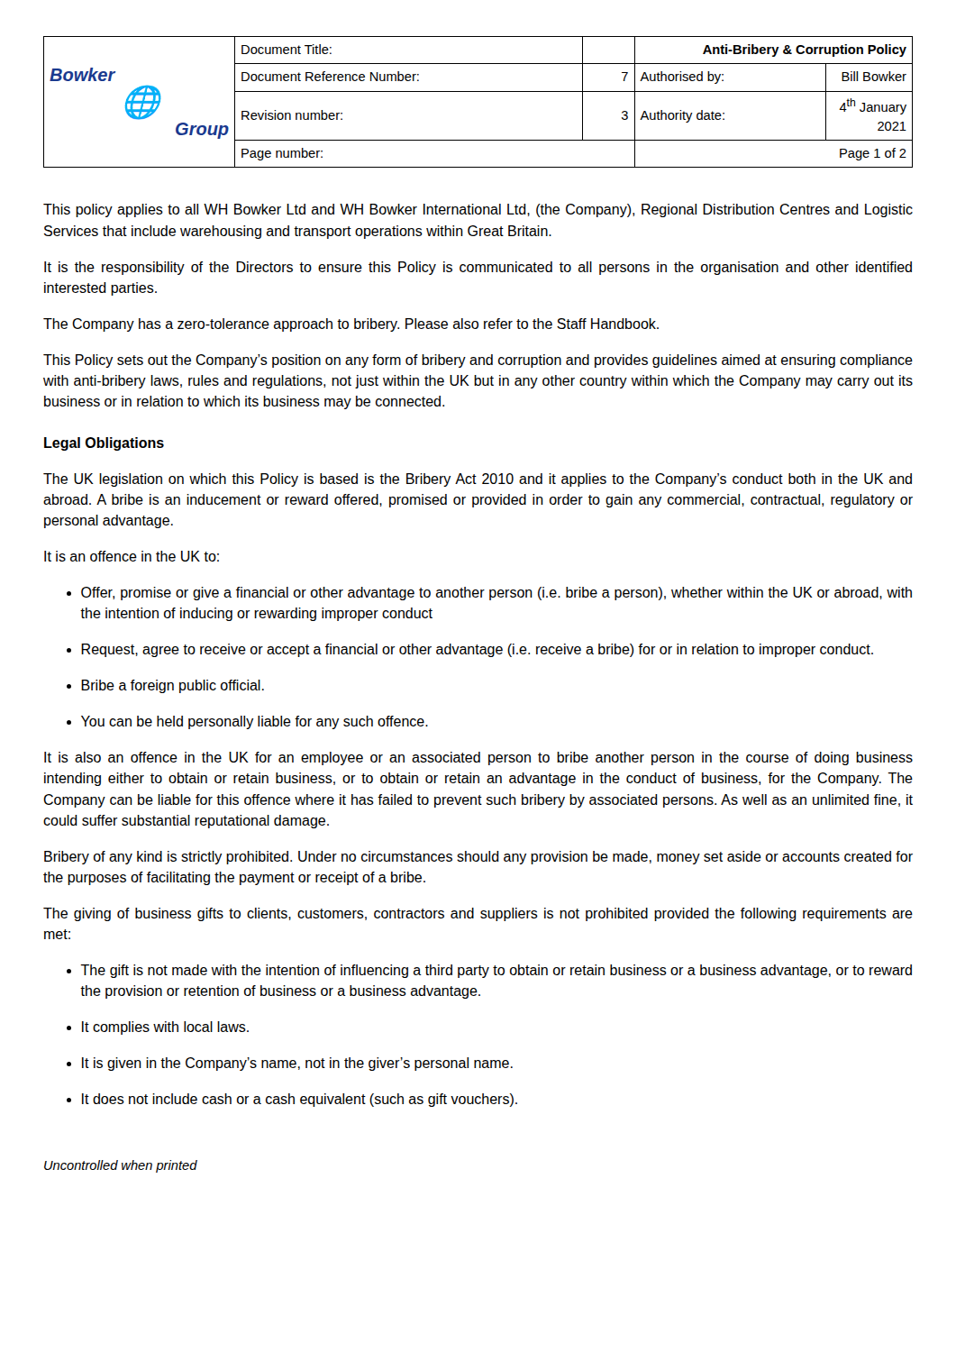| Bowker 🌐 Group | Document Title: | | Anti-Bribery & Corruption Policy |
| Document Reference Number: | 7 | Authorised by: | Bill Bowker |
| Revision number: | 3 | Authority date: | 4 th January 2021 |
| Page number: | Page 1 of 2 |
This policy applies to all WH Bowker Ltd and WH Bowker International Ltd, (the Company), Regional Distribution Centres and Logistic Services that include warehousing and transport operations within Great Britain.
It is the responsibility of the Directors to ensure this Policy is communicated to all persons in the organisation and other identified interested parties.
The Company has a zero-tolerance approach to bribery. Please also refer to the Staff Handbook.
This Policy sets out the Company’s position on any form of bribery and corruption and provides guidelines aimed at ensuring compliance with anti-bribery laws, rules and regulations, not just within the UK but in any other country within which the Company may carry out its business or in relation to which its business may be connected.
Legal Obligations
The UK legislation on which this Policy is based is the Bribery Act 2010 and it applies to the Company’s conduct both in the UK and abroad. A bribe is an inducement or reward offered, promised or provided in order to gain any commercial, contractual, regulatory or personal advantage.
It is an offence in the UK to:
Offer, promise or give a financial or other advantage to another person (i.e. bribe a person), whether within the UK or abroad, with the intention of inducing or rewarding improper conduct
Request, agree to receive or accept a financial or other advantage (i.e. receive a bribe) for or in relation to improper conduct.
Bribe a foreign public official.
You can be held personally liable for any such offence.
It is also an offence in the UK for an employee or an associated person to bribe another person in the course of doing business intending either to obtain or retain business, or to obtain or retain an advantage in the conduct of business, for the Company. The Company can be liable for this offence where it has failed to prevent such bribery by associated persons. As well as an unlimited fine, it could suffer substantial reputational damage.
Bribery of any kind is strictly prohibited. Under no circumstances should any provision be made, money set aside or accounts created for the purposes of facilitating the payment or receipt of a bribe.
The giving of business gifts to clients, customers, contractors and suppliers is not prohibited provided the following requirements are met:
The gift is not made with the intention of influencing a third party to obtain or retain business or a business advantage, or to reward the provision or retention of business or a business advantage.
It complies with local laws.
It is given in the Company’s name, not in the giver’s personal name.
It does not include cash or a cash equivalent (such as gift vouchers).
Uncontrolled when printed